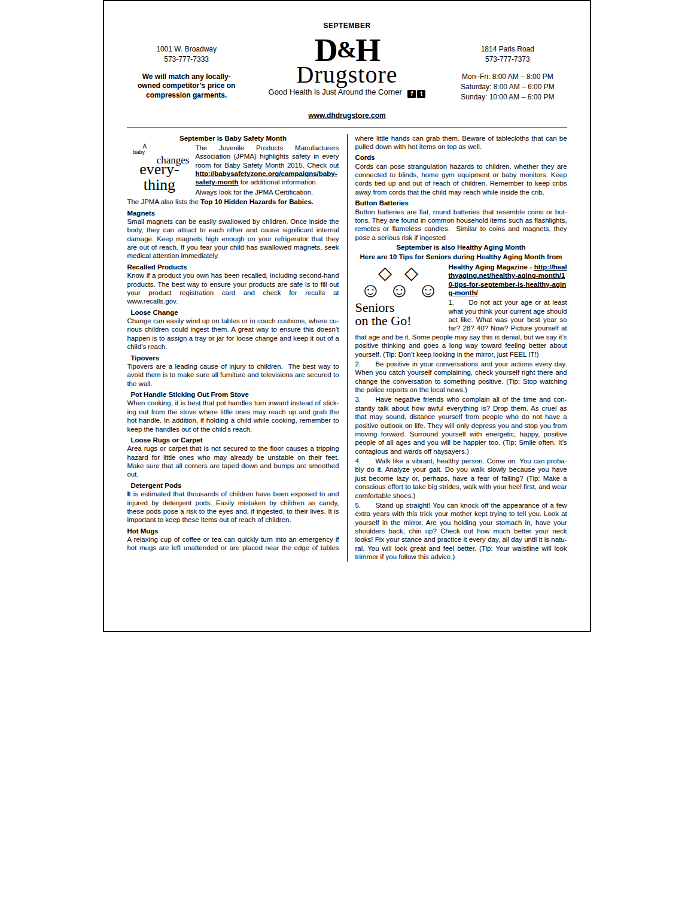SEPTEMBER
1001 W. Broadway
573-777-7333
We will match any locally-owned competitor’s price on compression garments.
D&H
Drugstore
Good Health is Just Around the Corner ft
1814 Paris Road
573-777-7373
Mon–Fri: 8:00 AM – 8:00 PM
Saturday: 8:00 AM – 6:00 PM
Sunday: 10:00 AM – 6:00 PM
www.dhdrugstore.com
September is Baby Safety Month
A baby changes everything
The Juvenile Products Manufacturers Association (JPMA) highlights safety in every room for Baby Safety Month 2015. Check out http://babysafetyzone.org/campaigns/baby-safety-month for additional information.
Always look for the JPMA Certification.
The JPMA also lists the Top 10 Hidden Hazards for Babies.
Magnets
Small magnets can be easily swallowed by children. Once inside the body, they can attract to each other and cause significant internal damage. Keep magnets high enough on your refrigerator that they are out of reach. If you fear your child has swallowed magnets, seek medical attention immediately.
Recalled Products
Know if a product you own has been recalled, including second-hand products. The best way to ensure your products are safe is to fill out your product registration card and check for recalls at www.recalls.gov.
Loose Change
Change can easily wind up on tables or in couch cushions, where curious children could ingest them. A great way to ensure this doesn’t happen is to assign a tray or jar for loose change and keep it out of a child’s reach.
Tipovers
Tipovers are a leading cause of injury to children. The best way to avoid them is to make sure all furniture and televisions are secured to the wall.
Pot Handle Sticking Out From Stove
When cooking, it is best that pot handles turn inward instead of sticking out from the stove where little ones may reach up and grab the hot handle. In addition, if holding a child while cooking, remember to keep the handles out of the child’s reach.
Loose Rugs or Carpet
Area rugs or carpet that is not secured to the floor causes a tripping hazard for little ones who may already be unstable on their feet. Make sure that all corners are taped down and bumps are smoothed out.
Detergent Pods
It is estimated that thousands of children have been exposed to and injured by detergent pods. Easily mistaken by children as candy, these pods pose a risk to the eyes and, if ingested, to their lives. It is important to keep these items out of reach of children.
Hot Mugs
A relaxing cup of coffee or tea can quickly turn into an emergency if hot mugs are left unattended or are placed near the edge of tables where little hands can grab them. Beware of tablecloths that can be pulled down with hot items on top as well.
Cords
Cords can pose strangulation hazards to children, whether they are connected to blinds, home gym equipment or baby monitors. Keep cords tied up and out of reach of children. Remember to keep cribs away from cords that the child may reach while inside the crib.
Button Batteries
Button batteries are flat, round batteries that resemble coins or buttons. They are found in common household items such as flashlights, remotes or flameless candles. Similar to coins and magnets, they pose a serious risk if ingested
September is also Healthy Aging Month
Here are 10 Tips for Seniors during Healthy Aging Month from
◇ ◇
☺ ☺ ☺
Seniors
on the Go!
Healthy Aging Magazine - http://healthyaging.net/healthy-aging-month/10-tips-for-september-is-healthy-aging-month/
Do not act your age or at least what you think your current age should act like. What was your best year so far? 28? 40? Now? Picture yourself at that age and be it. Some people may say this is denial, but we say it’s positive thinking and goes a long way toward feeling better about yourself. (Tip: Don’t keep looking in the mirror, just FEEL IT!)
Be positive in your conversations and your actions every day. When you catch yourself complaining, check yourself right there and change the conversation to something positive. (Tip: Stop watching the police reports on the local news.)
Have negative friends who complain all of the time and constantly talk about how awful everything is? Drop them. As cruel as that may sound, distance yourself from people who do not have a positive outlook on life. They will only depress you and stop you from moving forward. Surround yourself with energetic, happy, positive people of all ages and you will be happier too. (Tip: Smile often. It’s contagious and wards off naysayers.)
Walk like a vibrant, healthy person. Come on. You can probably do it. Analyze your gait. Do you walk slowly because you have just become lazy or, perhaps, have a fear of falling? (Tip: Make a conscious effort to take big strides, walk with your heel first, and wear comfortable shoes.)
Stand up straight! You can knock off the appearance of a few extra years with this trick your mother kept trying to tell you. Look at yourself in the mirror. Are you holding your stomach in, have your shoulders back, chin up? Check out how much better your neck looks! Fix your stance and practice it every day, all day until it is natural. You will look great and feel better. (Tip: Your waistline will look trimmer if you follow this advice.)